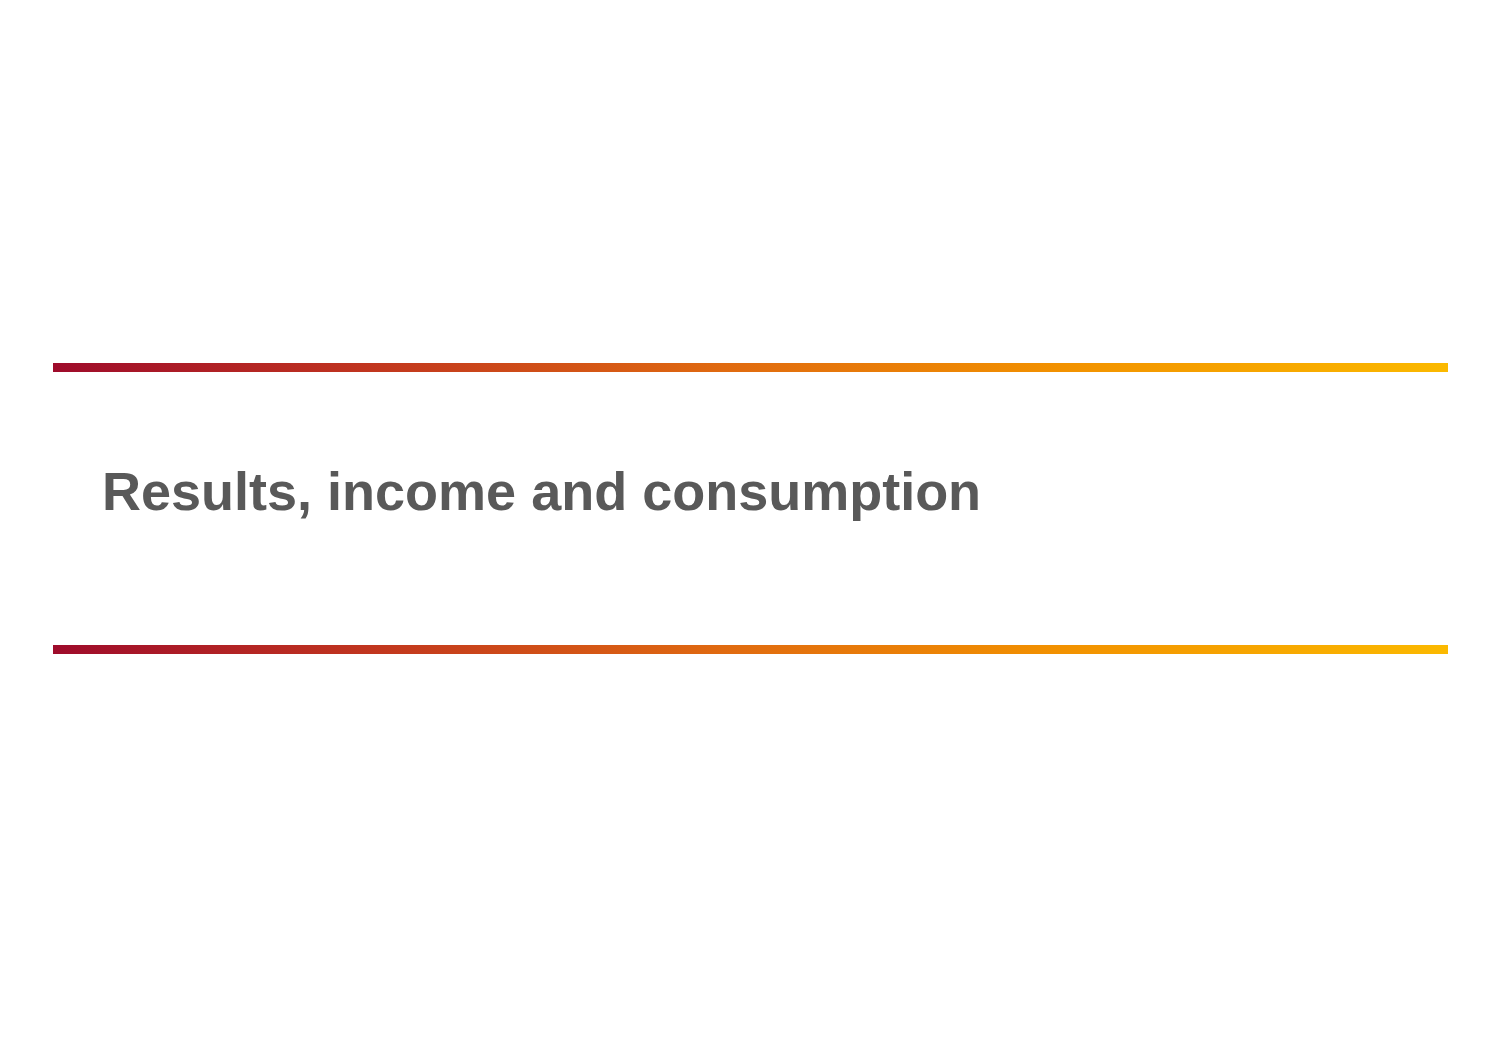Results, income and consumption